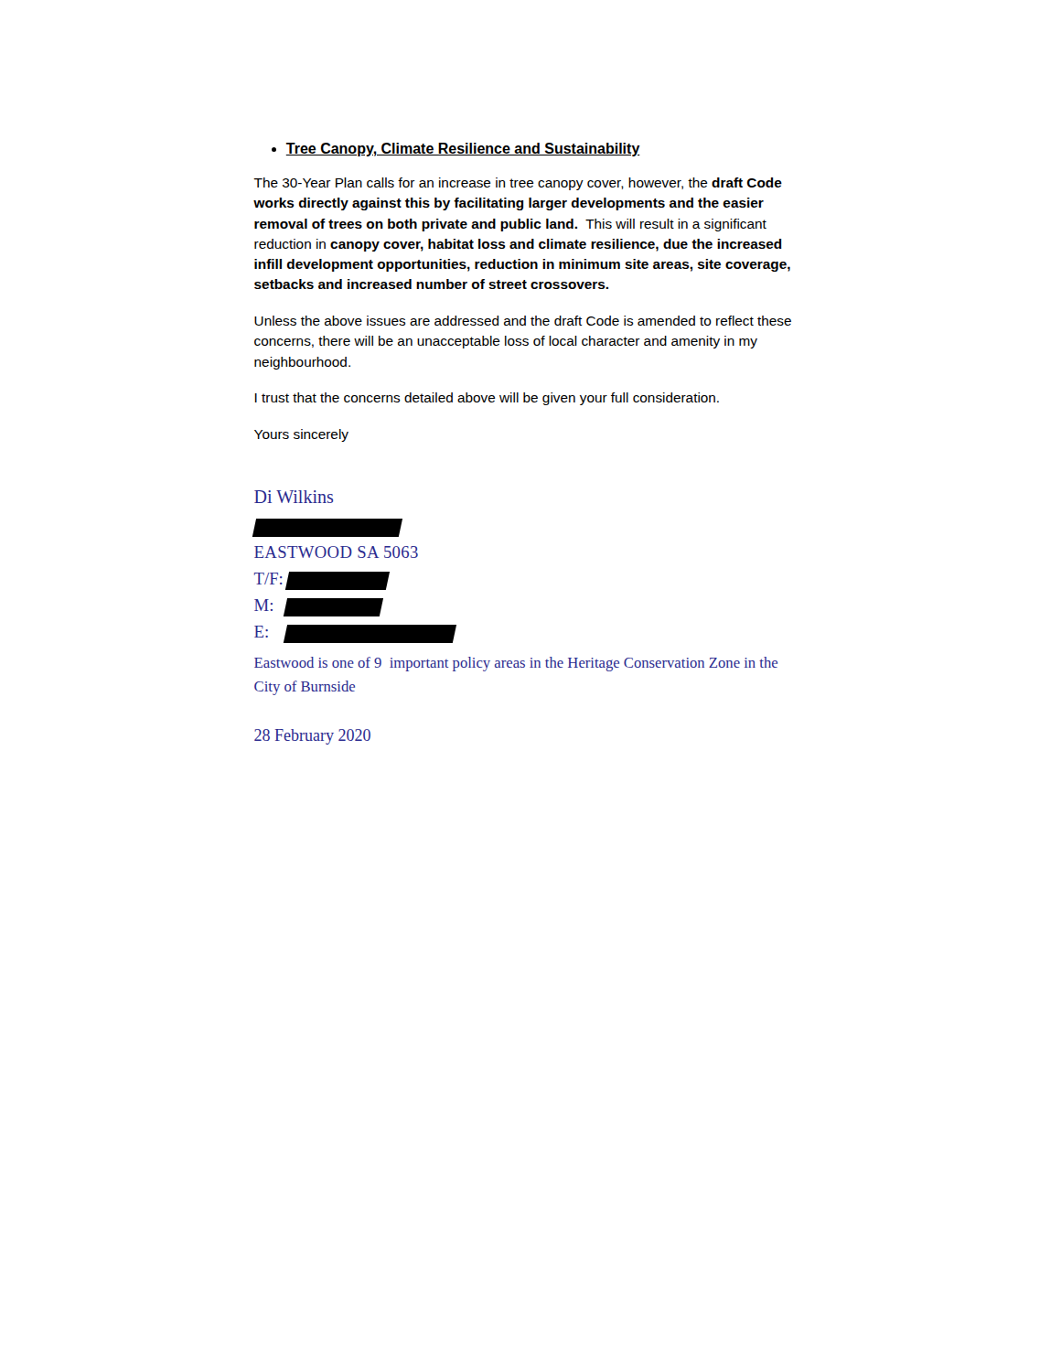Tree Canopy, Climate Resilience and Sustainability
The 30-Year Plan calls for an increase in tree canopy cover, however, the draft Code works directly against this by facilitating larger developments and the easier removal of trees on both private and public land. This will result in a significant reduction in canopy cover, habitat loss and climate resilience, due the increased infill development opportunities, reduction in minimum site areas, site coverage, setbacks and increased number of street crossovers.
Unless the above issues are addressed and the draft Code is amended to reflect these concerns, there will be an unacceptable loss of local character and amenity in my neighbourhood.
I trust that the concerns detailed above will be given your full consideration.
Yours sincerely
Di Wilkins
EASTWOOD SA 5063
T/F:
M:
E:
Eastwood is one of 9 important policy areas in the Heritage Conservation Zone in the City of Burnside
28 February 2020